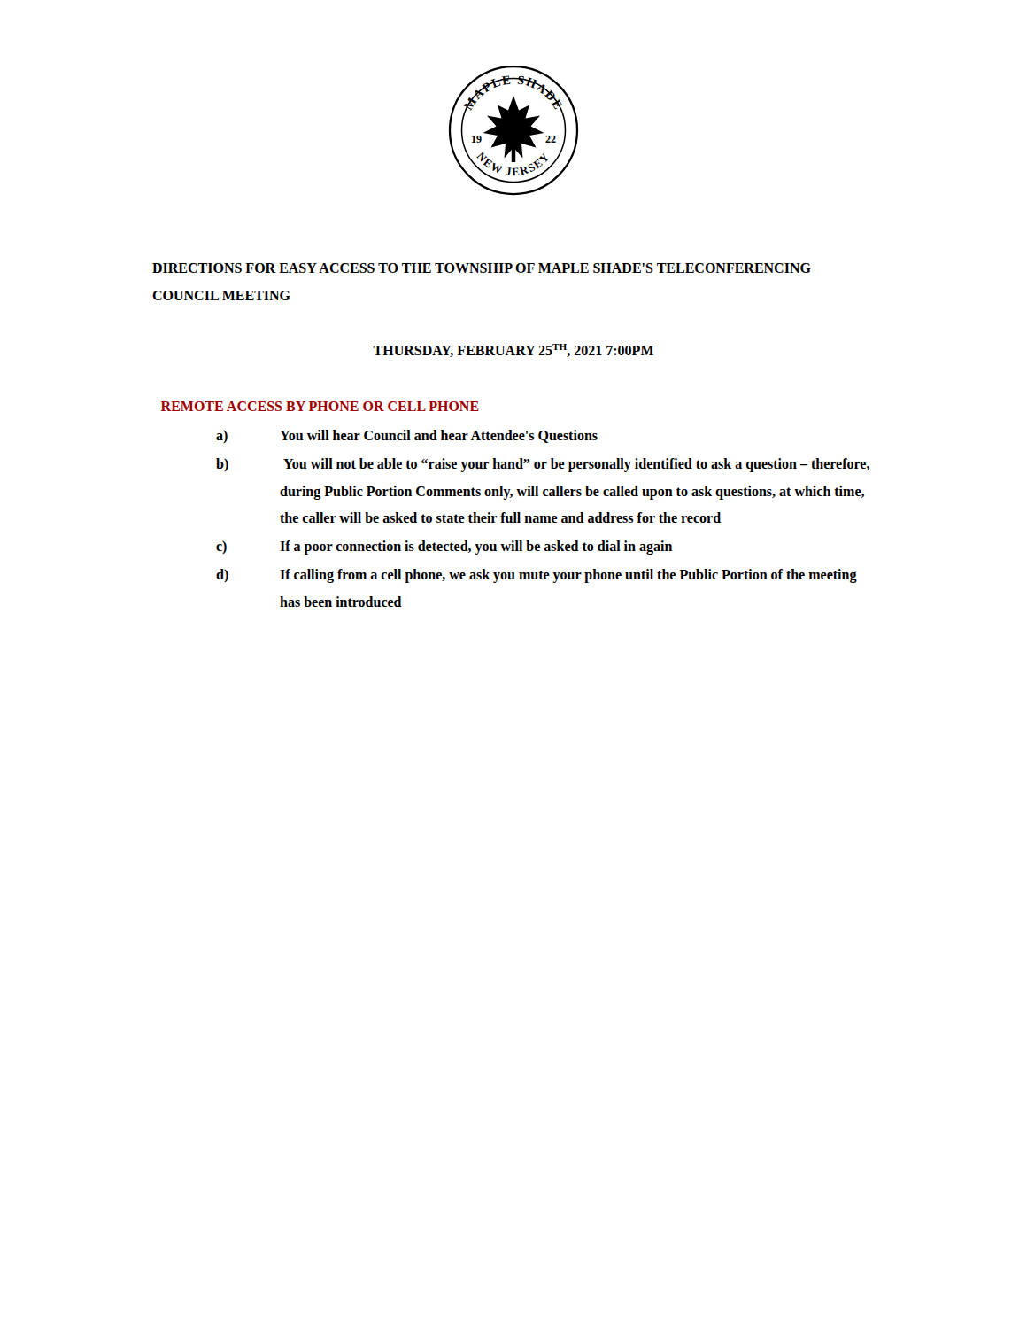MAPLE SHADE NEW JERSEY 19 22
Directions for easy access to the Township of Maple Shade's Teleconferencing Council Meeting
Thursday, February 25th, 2021 7:00PM
Remote Access by Phone or Cell Phone
a) You will hear Council and hear Attendee's Questions
b) You will not be able to “raise your hand” or be personally identified to ask a question – therefore, during Public Portion Comments only, will callers be called upon to ask questions, at which time, the caller will be asked to state their full name and address for the record
c) If a poor connection is detected, you will be asked to dial in again
d) If calling from a cell phone, we ask you mute your phone until the Public Portion of the meeting has been introduced